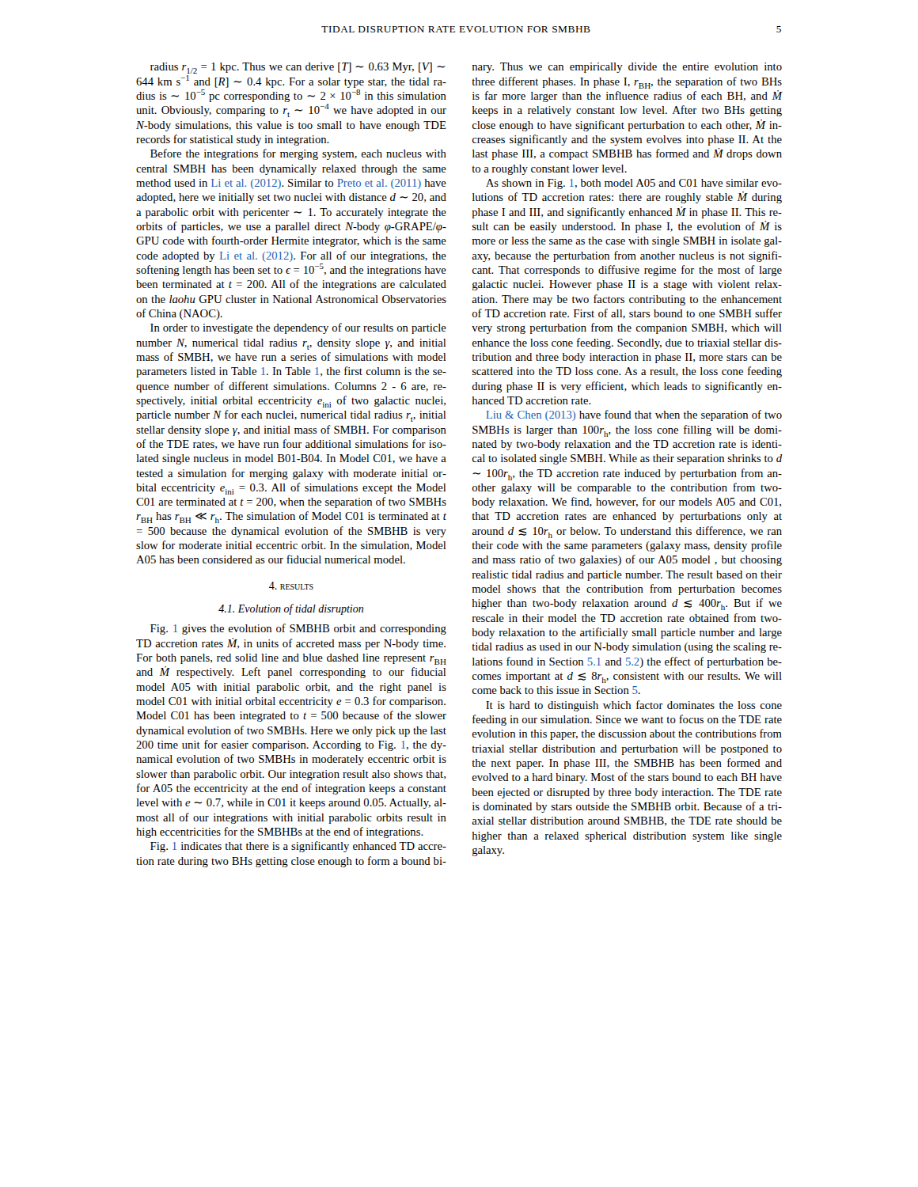TIDAL DISRUPTION RATE EVOLUTION FOR SMBHB 5
radius r1/2 = 1 kpc. Thus we can derive [T] ∼ 0.63 Myr, [V] ∼ 644 km s−1 and [R] ∼ 0.4 kpc. For a solar type star, the tidal radius is ∼ 10−5 pc corresponding to ∼ 2 × 10−8 in this simulation unit. Obviously, comparing to rt ∼ 10−4 we have adopted in our N-body simulations, this value is too small to have enough TDE records for statistical study in integration.
Before the integrations for merging system, each nucleus with central SMBH has been dynamically relaxed through the same method used in Li et al. (2012). Similar to Preto et al. (2011) have adopted, here we initially set two nuclei with distance d ∼ 20, and a parabolic orbit with pericenter ∼ 1. To accurately integrate the orbits of particles, we use a parallel direct N-body φ-GRAPE/φ-GPU code with fourth-order Hermite integrator, which is the same code adopted by Li et al. (2012). For all of our integrations, the softening length has been set to ϵ = 10−5, and the integrations have been terminated at t = 200. All of the integrations are calculated on the laohu GPU cluster in National Astronomical Observatories of China (NAOC).
In order to investigate the dependency of our results on particle number N, numerical tidal radius rt, density slope γ, and initial mass of SMBH, we have run a series of simulations with model parameters listed in Table 1. In Table 1, the first column is the sequence number of different simulations. Columns 2 - 6 are, respectively, initial orbital eccentricity eini of two galactic nuclei, particle number N for each nuclei, numerical tidal radius rt, initial stellar density slope γ, and initial mass of SMBH. For comparison of the TDE rates, we have run four additional simulations for isolated single nucleus in model B01-B04. In Model C01, we have a tested a simulation for merging galaxy with moderate initial orbital eccentricity eini = 0.3. All of simulations except the Model C01 are terminated at t = 200, when the separation of two SMBHs rBH has rBH ≪ rh. The simulation of Model C01 is terminated at t = 500 because the dynamical evolution of the SMBHB is very slow for moderate initial eccentric orbit. In the simulation, Model A05 has been considered as our fiducial numerical model.
4. results
4.1. Evolution of tidal disruption
Fig. 1 gives the evolution of SMBHB orbit and corresponding TD accretion rates Ṁ, in units of accreted mass per N-body time. For both panels, red solid line and blue dashed line represent rBH and Ṁ respectively. Left panel corresponding to our fiducial model A05 with initial parabolic orbit, and the right panel is model C01 with initial orbital eccentricity e = 0.3 for comparison. Model C01 has been integrated to t = 500 because of the slower dynamical evolution of two SMBHs. Here we only pick up the last 200 time unit for easier comparison. According to Fig. 1, the dynamical evolution of two SMBHs in moderately eccentric orbit is slower than parabolic orbit. Our integration result also shows that, for A05 the eccentricity at the end of integration keeps a constant level with e ∼ 0.7, while in C01 it keeps around 0.05. Actually, almost all of our integrations with initial parabolic orbits result in high eccentricities for the SMBHBs at the end of integrations.
Fig. 1 indicates that there is a significantly enhanced TD accretion rate during two BHs getting close enough to form a bound binary. Thus we can empirically divide the entire evolution into three different phases. In phase I, rBH, the separation of two BHs is far more larger than the influence radius of each BH, and Ṁ keeps in a relatively constant low level. After two BHs getting close enough to have significant perturbation to each other, Ṁ increases significantly and the system evolves into phase II. At the last phase III, a compact SMBHB has formed and Ṁ drops down to a roughly constant lower level.
As shown in Fig. 1, both model A05 and C01 have similar evolutions of TD accretion rates: there are roughly stable Ṁ during phase I and III, and significantly enhanced Ṁ in phase II. This result can be easily understood. In phase I, the evolution of Ṁ is more or less the same as the case with single SMBH in isolate galaxy, because the perturbation from another nucleus is not significant. That corresponds to diffusive regime for the most of large galactic nuclei. However phase II is a stage with violent relaxation. There may be two factors contributing to the enhancement of TD accretion rate. First of all, stars bound to one SMBH suffer very strong perturbation from the companion SMBH, which will enhance the loss cone feeding. Secondly, due to triaxial stellar distribution and three body interaction in phase II, more stars can be scattered into the TD loss cone. As a result, the loss cone feeding during phase II is very efficient, which leads to significantly enhanced TD accretion rate.
Liu & Chen (2013) have found that when the separation of two SMBHs is larger than 100rh, the loss cone filling will be dominated by two-body relaxation and the TD accretion rate is identical to isolated single SMBH. While as their separation shrinks to d ∼ 100rh, the TD accretion rate induced by perturbation from another galaxy will be comparable to the contribution from two-body relaxation. We find, however, for our models A05 and C01, that TD accretion rates are enhanced by perturbations only at around d ≲ 10rh or below. To understand this difference, we ran their code with the same parameters (galaxy mass, density profile and mass ratio of two galaxies) of our A05 model , but choosing realistic tidal radius and particle number. The result based on their model shows that the contribution from perturbation becomes higher than two-body relaxation around d ≲ 400rh. But if we rescale in their model the TD accretion rate obtained from two-body relaxation to the artificially small particle number and large tidal radius as used in our N-body simulation (using the scaling relations found in Section 5.1 and 5.2) the effect of perturbation becomes important at d ≲ 8rh, consistent with our results. We will come back to this issue in Section 5.
It is hard to distinguish which factor dominates the loss cone feeding in our simulation. Since we want to focus on the TDE rate evolution in this paper, the discussion about the contributions from triaxial stellar distribution and perturbation will be postponed to the next paper. In phase III, the SMBHB has been formed and evolved to a hard binary. Most of the stars bound to each BH have been ejected or disrupted by three body interaction. The TDE rate is dominated by stars outside the SMBHB orbit. Because of a triaxial stellar distribution around SMBHB, the TDE rate should be higher than a relaxed spherical distribution system like single galaxy.